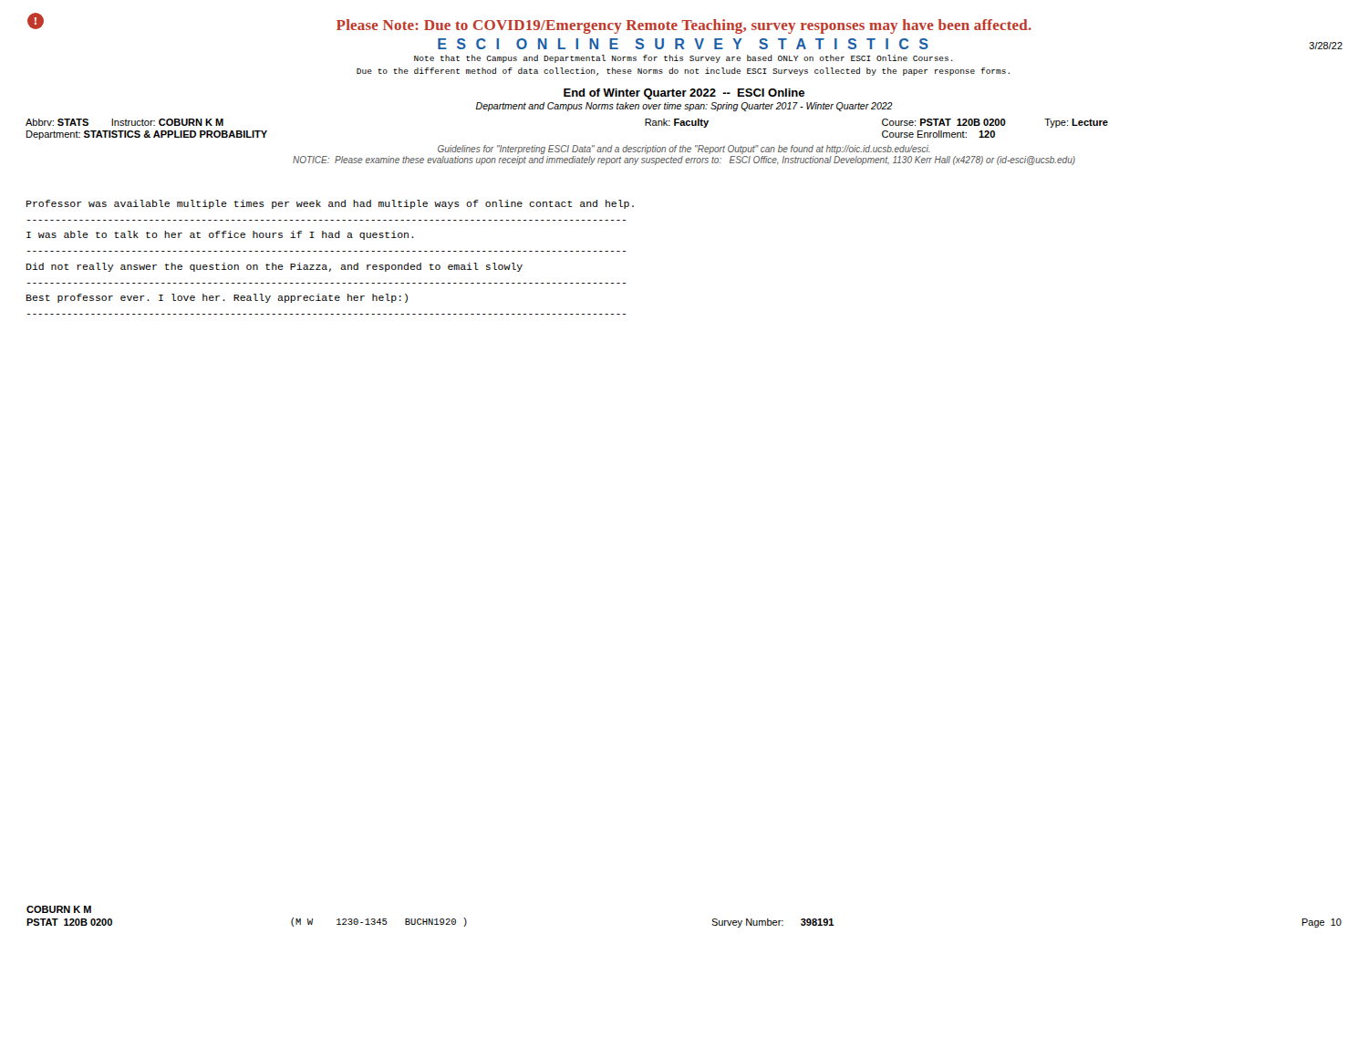!
Please Note: Due to COVID19/Emergency Remote Teaching, survey responses may have been affected.
E S C I O N L I N E S U R V E Y S T A T I S T I C S 3/28/22
Note that the Campus and Departmental Norms for this Survey are based ONLY on other ESCI Online Courses.
Due to the different method of data collection, these Norms do not include ESCI Surveys collected by the paper response forms.
End of Winter Quarter 2022 -- ESCI Online
Department and Campus Norms taken over time span: Spring Quarter 2017 - Winter Quarter 2022
| Abbrv: STATS Instructor: COBURN K M | Rank: Faculty | Course: PSTAT 120B 0200 Type: Lecture |
| Department: STATISTICS & APPLIED PROBABILITY | | Course Enrollment: 120 |
Guidelines for "Interpreting ESCI Data" and a description of the "Report Output" can be found at http://oic.id.ucsb.edu/esci.
NOTICE: Please examine these evaluations upon receipt and immediately report any suspected errors to: ESCI Office, Instructional Development, 1130 Kerr Hall (x4278) or (id-esci@ucsb.edu)
Professor was available multiple times per week and had multiple ways of online contact and help. ------------------------------------------------------------------------------------------------------- I was able to talk to her at office hours if I had a question. ------------------------------------------------------------------------------------------------------- Did not really answer the question on the Piazza, and responded to email slowly ------------------------------------------------------------------------------------------------------- Best professor ever. I love her. Really appreciate her help:) -------------------------------------------------------------------------------------------------------
| COBURN K M | | | |
| PSTAT 120B 0200 | (M W 1230-1345 BUCHN1920 ) | Survey Number: 398191 | Page 10 |